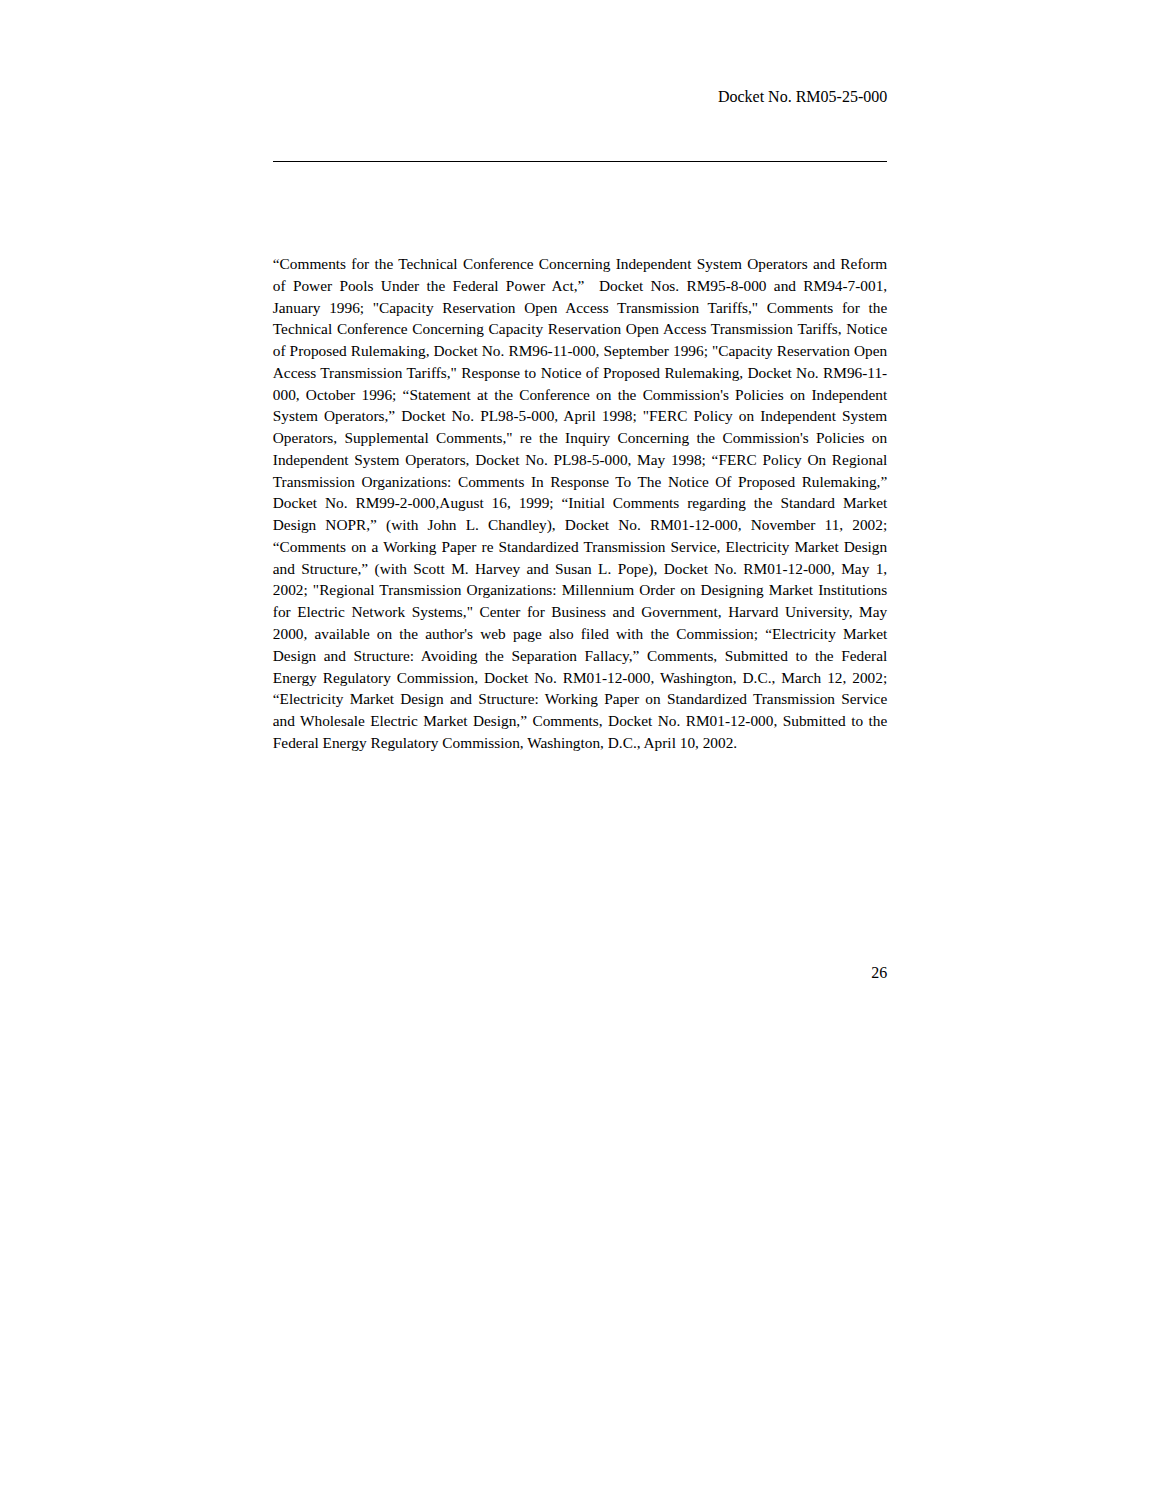Docket No. RM05-25-000
“Comments for the Technical Conference Concerning Independent System Operators and Reform of Power Pools Under the Federal Power Act,” Docket Nos. RM95-8-000 and RM94-7-001, January 1996; "Capacity Reservation Open Access Transmission Tariffs," Comments for the Technical Conference Concerning Capacity Reservation Open Access Transmission Tariffs, Notice of Proposed Rulemaking, Docket No. RM96-11-000, September 1996; "Capacity Reservation Open Access Transmission Tariffs," Response to Notice of Proposed Rulemaking, Docket No. RM96-11-000, October 1996; “Statement at the Conference on the Commission's Policies on Independent System Operators,” Docket No. PL98-5-000, April 1998; "FERC Policy on Independent System Operators, Supplemental Comments," re the Inquiry Concerning the Commission's Policies on Independent System Operators, Docket No. PL98-5-000, May 1998; “FERC Policy On Regional Transmission Organizations: Comments In Response To The Notice Of Proposed Rulemaking,” Docket No. RM99-2-000,August 16, 1999; “Initial Comments regarding the Standard Market Design NOPR,” (with John L. Chandley), Docket No. RM01-12-000, November 11, 2002; “Comments on a Working Paper re Standardized Transmission Service, Electricity Market Design and Structure,” (with Scott M. Harvey and Susan L. Pope), Docket No. RM01-12-000, May 1, 2002; "Regional Transmission Organizations: Millennium Order on Designing Market Institutions for Electric Network Systems," Center for Business and Government, Harvard University, May 2000, available on the author's web page also filed with the Commission; “Electricity Market Design and Structure: Avoiding the Separation Fallacy,” Comments, Submitted to the Federal Energy Regulatory Commission, Docket No. RM01-12-000, Washington, D.C., March 12, 2002; “Electricity Market Design and Structure: Working Paper on Standardized Transmission Service and Wholesale Electric Market Design,” Comments, Docket No. RM01-12-000, Submitted to the Federal Energy Regulatory Commission, Washington, D.C., April 10, 2002.
26